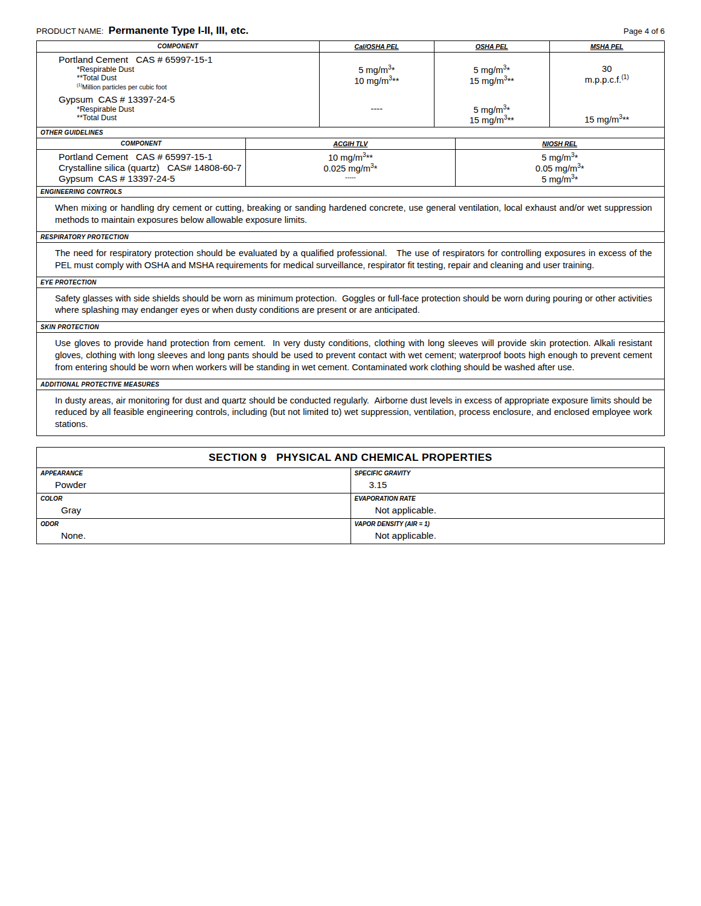PRODUCT NAME: Permanente Type I-II, III, etc.
Page 4 of 6
| COMPONENT | Cal/OSHA PEL | OSHA PEL | MSHA PEL |
| Portland Cement CAS # 65997-15-1 *Respirable Dust **Total Dust (1) Million particles per cubic foot | 5 mg/m 3 * 10 mg/m 3 ** | 5 mg/m 3 * 15 mg/m 3 ** | 30 m.p.p.c.f. (1) |
| Gypsum CAS # 13397-24-5 *Respirable Dust **Total Dust | ---- | 5 mg/m 3 * 15 mg/m 3 ** | 15 mg/m 3 ** |
| OTHER GUIDELINES |
| COMPONENT | ACGIH TLV | NIOSH REL |
| Portland Cement CAS # 65997-15-1 Crystalline silica (quartz) CAS# 14808-60-7 Gypsum CAS # 13397-24-5 | 10 mg/m 3 ** 0.025 mg/m 3 * ----- | 5 mg/m 3 * 0.05 mg/m 3 * 5 mg/m 3 * |
| ENGINEERING CONTROLS |
| When mixing or handling dry cement or cutting, breaking or sanding hardened concrete, use general ventilation, local exhaust and/or wet suppression methods to maintain exposures below allowable exposure limits. |
| RESPIRATORY PROTECTION |
| The need for respiratory protection should be evaluated by a qualified professional. The use of respirators for controlling exposures in excess of the PEL must comply with OSHA and MSHA requirements for medical surveillance, respirator fit testing, repair and cleaning and user training. |
| EYE PROTECTION |
| Safety glasses with side shields should be worn as minimum protection. Goggles or full-face protection should be worn during pouring or other activities where splashing may endanger eyes or when dusty conditions are present or are anticipated. |
| SKIN PROTECTION |
| Use gloves to provide hand protection from cement. In very dusty conditions, clothing with long sleeves will provide skin protection. Alkali resistant gloves, clothing with long sleeves and long pants should be used to prevent contact with wet cement; waterproof boots high enough to prevent cement from entering should be worn when workers will be standing in wet cement. Contaminated work clothing should be washed after use. |
| ADDITIONAL PROTECTIVE MEASURES |
| In dusty areas, air monitoring for dust and quartz should be conducted regularly. Airborne dust levels in excess of appropriate exposure limits should be reduced by all feasible engineering controls, including (but not limited to) wet suppression, ventilation, process enclosure, and enclosed employee work stations. |
| SECTION 9 PHYSICAL AND CHEMICAL PROPERTIES |
| APPEARANCE | SPECIFIC GRAVITY |
| Powder | 3.15 |
| COLOR | EVAPORATION RATE |
| Gray | Not applicable. |
| ODOR | VAPOR DENSITY (AIR = 1) |
| None. | Not applicable. |